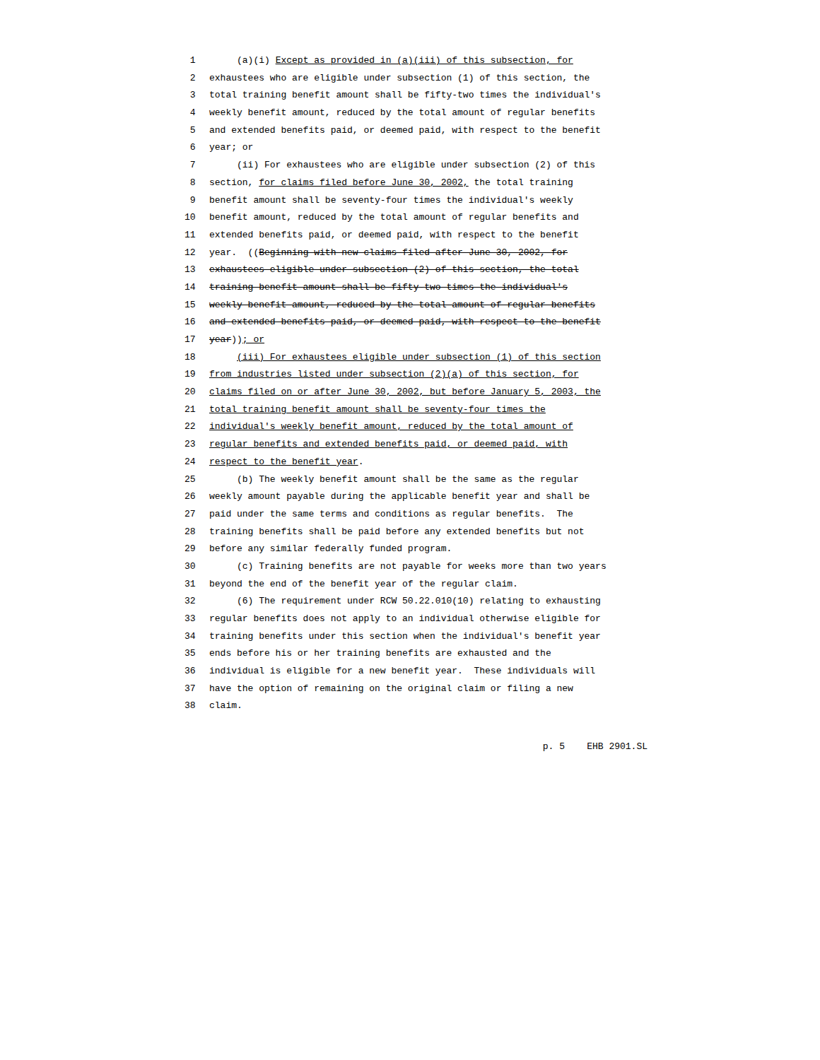1 (a)(i) Except as provided in (a)(iii) of this subsection, for
2 exhaustees who are eligible under subsection (1) of this section, the
3 total training benefit amount shall be fifty-two times the individual's
4 weekly benefit amount, reduced by the total amount of regular benefits
5 and extended benefits paid, or deemed paid, with respect to the benefit
6 year; or
7 (ii) For exhaustees who are eligible under subsection (2) of this
8 section, for claims filed before June 30, 2002, the total training
9 benefit amount shall be seventy-four times the individual's weekly
10 benefit amount, reduced by the total amount of regular benefits and
11 extended benefits paid, or deemed paid, with respect to the benefit
12 year. ((Beginning with new claims filed after June 30, 2002, for
13 exhaustees eligible under subsection (2) of this section, the total
14 training benefit amount shall be fifty-two times the individual's
15 weekly benefit amount, reduced by the total amount of regular benefits
16 and extended benefits paid, or deemed paid, with respect to the benefit
17 year)); or
18 (iii) For exhaustees eligible under subsection (1) of this section
19 from industries listed under subsection (2)(a) of this section, for
20 claims filed on or after June 30, 2002, but before January 5, 2003, the
21 total training benefit amount shall be seventy-four times the
22 individual's weekly benefit amount, reduced by the total amount of
23 regular benefits and extended benefits paid, or deemed paid, with
24 respect to the benefit year.
25 (b) The weekly benefit amount shall be the same as the regular
26 weekly amount payable during the applicable benefit year and shall be
27 paid under the same terms and conditions as regular benefits. The
28 training benefits shall be paid before any extended benefits but not
29 before any similar federally funded program.
30 (c) Training benefits are not payable for weeks more than two years
31 beyond the end of the benefit year of the regular claim.
32 (6) The requirement under RCW 50.22.010(10) relating to exhausting
33 regular benefits does not apply to an individual otherwise eligible for
34 training benefits under this section when the individual's benefit year
35 ends before his or her training benefits are exhausted and the
36 individual is eligible for a new benefit year. These individuals will
37 have the option of remaining on the original claim or filing a new
38 claim.
p. 5 EHB 2901.SL